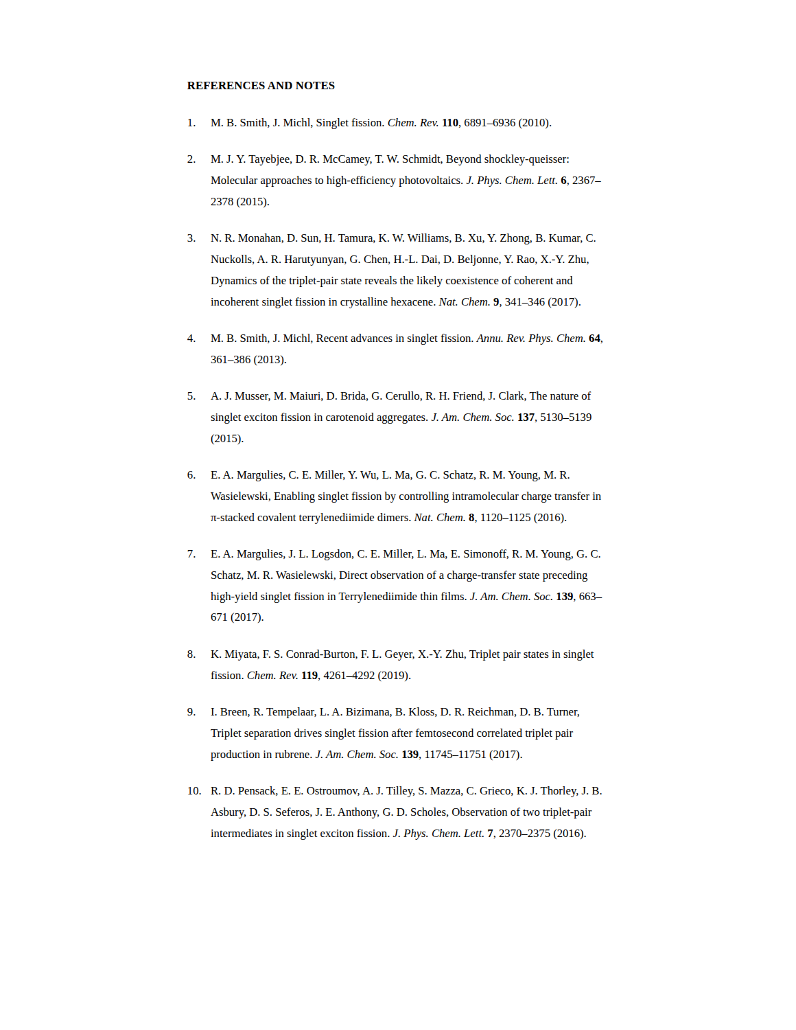REFERENCES AND NOTES
1. M. B. Smith, J. Michl, Singlet fission. Chem. Rev. 110, 6891–6936 (2010).
2. M. J. Y. Tayebjee, D. R. McCamey, T. W. Schmidt, Beyond shockley-queisser: Molecular approaches to high-efficiency photovoltaics. J. Phys. Chem. Lett. 6, 2367–2378 (2015).
3. N. R. Monahan, D. Sun, H. Tamura, K. W. Williams, B. Xu, Y. Zhong, B. Kumar, C. Nuckolls, A. R. Harutyunyan, G. Chen, H.-L. Dai, D. Beljonne, Y. Rao, X.-Y. Zhu, Dynamics of the triplet-pair state reveals the likely coexistence of coherent and incoherent singlet fission in crystalline hexacene. Nat. Chem. 9, 341–346 (2017).
4. M. B. Smith, J. Michl, Recent advances in singlet fission. Annu. Rev. Phys. Chem. 64, 361–386 (2013).
5. A. J. Musser, M. Maiuri, D. Brida, G. Cerullo, R. H. Friend, J. Clark, The nature of singlet exciton fission in carotenoid aggregates. J. Am. Chem. Soc. 137, 5130–5139 (2015).
6. E. A. Margulies, C. E. Miller, Y. Wu, L. Ma, G. C. Schatz, R. M. Young, M. R. Wasielewski, Enabling singlet fission by controlling intramolecular charge transfer in π-stacked covalent terrylenediimide dimers. Nat. Chem. 8, 1120–1125 (2016).
7. E. A. Margulies, J. L. Logsdon, C. E. Miller, L. Ma, E. Simonoff, R. M. Young, G. C. Schatz, M. R. Wasielewski, Direct observation of a charge-transfer state preceding high-yield singlet fission in Terrylenediimide thin films. J. Am. Chem. Soc. 139, 663–671 (2017).
8. K. Miyata, F. S. Conrad-Burton, F. L. Geyer, X.-Y. Zhu, Triplet pair states in singlet fission. Chem. Rev. 119, 4261–4292 (2019).
9. I. Breen, R. Tempelaar, L. A. Bizimana, B. Kloss, D. R. Reichman, D. B. Turner, Triplet separation drives singlet fission after femtosecond correlated triplet pair production in rubrene. J. Am. Chem. Soc. 139, 11745–11751 (2017).
10. R. D. Pensack, E. E. Ostroumov, A. J. Tilley, S. Mazza, C. Grieco, K. J. Thorley, J. B. Asbury, D. S. Seferos, J. E. Anthony, G. D. Scholes, Observation of two triplet-pair intermediates in singlet exciton fission. J. Phys. Chem. Lett. 7, 2370–2375 (2016).